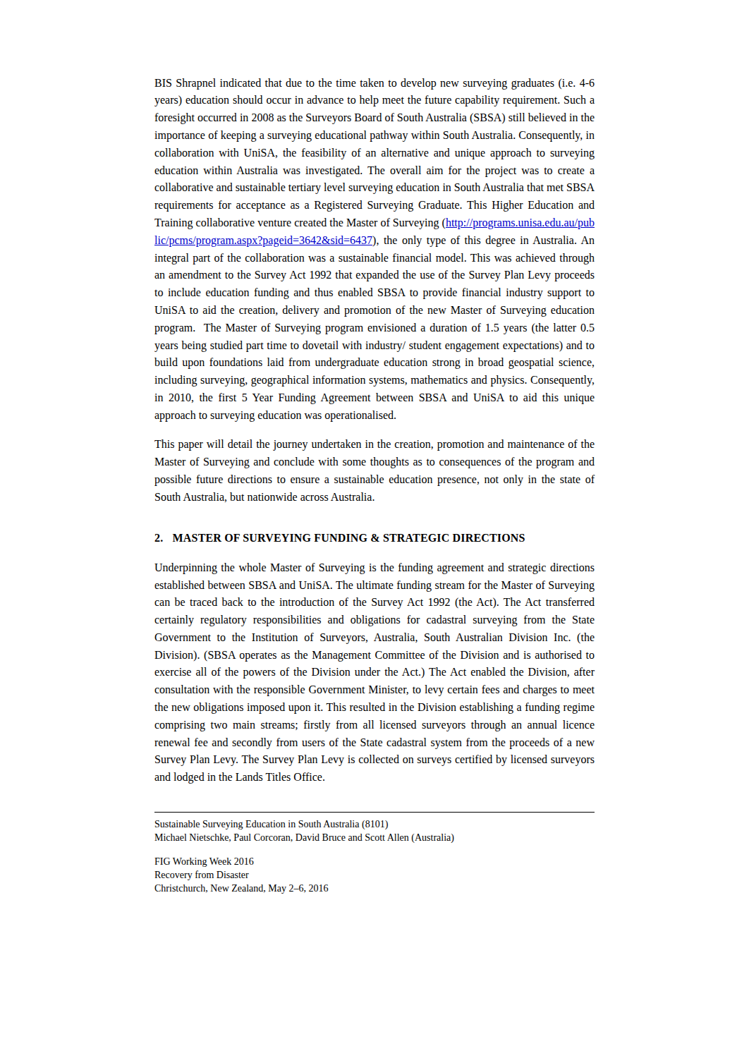BIS Shrapnel indicated that due to the time taken to develop new surveying graduates (i.e. 4-6 years) education should occur in advance to help meet the future capability requirement. Such a foresight occurred in 2008 as the Surveyors Board of South Australia (SBSA) still believed in the importance of keeping a surveying educational pathway within South Australia. Consequently, in collaboration with UniSA, the feasibility of an alternative and unique approach to surveying education within Australia was investigated. The overall aim for the project was to create a collaborative and sustainable tertiary level surveying education in South Australia that met SBSA requirements for acceptance as a Registered Surveying Graduate. This Higher Education and Training collaborative venture created the Master of Surveying (http://programs.unisa.edu.au/public/pcms/program.aspx?pageid=3642&sid=6437), the only type of this degree in Australia. An integral part of the collaboration was a sustainable financial model. This was achieved through an amendment to the Survey Act 1992 that expanded the use of the Survey Plan Levy proceeds to include education funding and thus enabled SBSA to provide financial industry support to UniSA to aid the creation, delivery and promotion of the new Master of Surveying education program. The Master of Surveying program envisioned a duration of 1.5 years (the latter 0.5 years being studied part time to dovetail with industry/ student engagement expectations) and to build upon foundations laid from undergraduate education strong in broad geospatial science, including surveying, geographical information systems, mathematics and physics. Consequently, in 2010, the first 5 Year Funding Agreement between SBSA and UniSA to aid this unique approach to surveying education was operationalised.
This paper will detail the journey undertaken in the creation, promotion and maintenance of the Master of Surveying and conclude with some thoughts as to consequences of the program and possible future directions to ensure a sustainable education presence, not only in the state of South Australia, but nationwide across Australia.
2. Master of Surveying Funding & Strategic Directions
Underpinning the whole Master of Surveying is the funding agreement and strategic directions established between SBSA and UniSA. The ultimate funding stream for the Master of Surveying can be traced back to the introduction of the Survey Act 1992 (the Act). The Act transferred certainly regulatory responsibilities and obligations for cadastral surveying from the State Government to the Institution of Surveyors, Australia, South Australian Division Inc. (the Division). (SBSA operates as the Management Committee of the Division and is authorised to exercise all of the powers of the Division under the Act.) The Act enabled the Division, after consultation with the responsible Government Minister, to levy certain fees and charges to meet the new obligations imposed upon it. This resulted in the Division establishing a funding regime comprising two main streams; firstly from all licensed surveyors through an annual licence renewal fee and secondly from users of the State cadastral system from the proceeds of a new Survey Plan Levy. The Survey Plan Levy is collected on surveys certified by licensed surveyors and lodged in the Lands Titles Office.
Sustainable Surveying Education in South Australia (8101)
Michael Nietschke, Paul Corcoran, David Bruce and Scott Allen (Australia)
FIG Working Week 2016
Recovery from Disaster
Christchurch, New Zealand, May 2–6, 2016